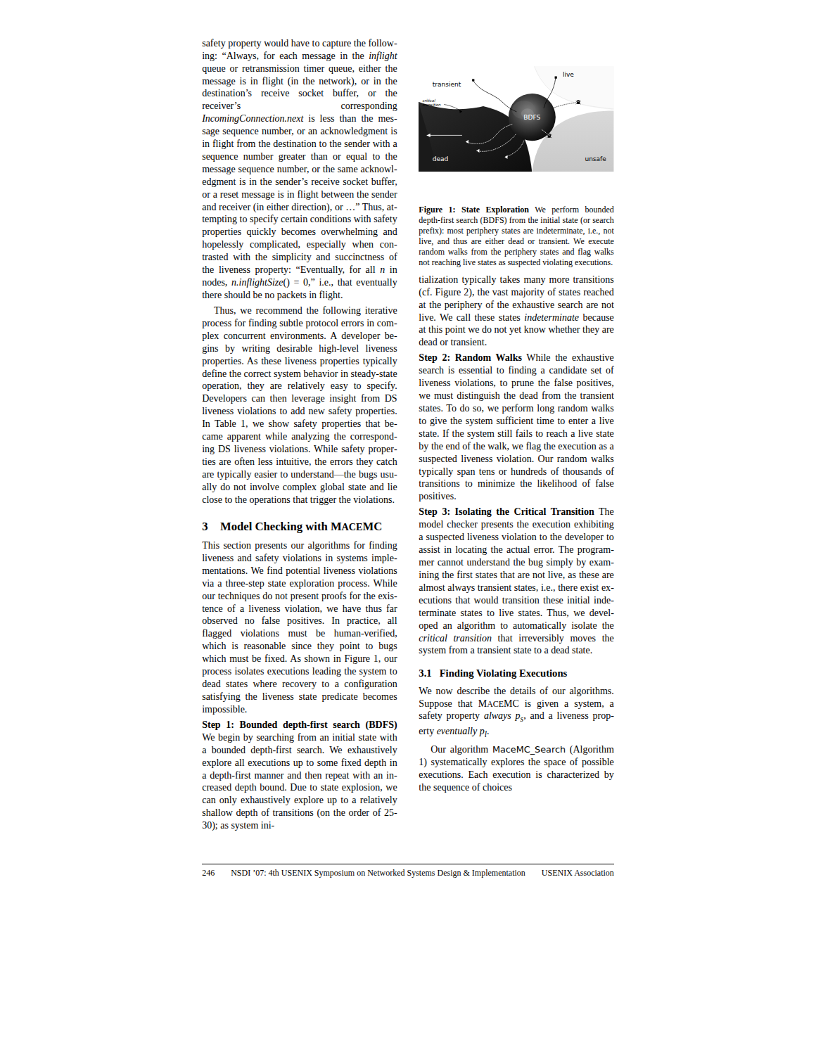safety property would have to capture the following: “Always, for each message in the inflight queue or retransmission timer queue, either the message is in flight (in the network), or in the destination’s receive socket buffer, or the receiver’s corresponding IncomingConnection.next is less than the message sequence number, or an acknowledgment is in flight from the destination to the sender with a sequence number greater than or equal to the message sequence number, or the same acknowledgment is in the sender’s receive socket buffer, or a reset message is in flight between the sender and receiver (in either direction), or …” Thus, attempting to specify certain conditions with safety properties quickly becomes overwhelming and hopelessly complicated, especially when contrasted with the simplicity and succinctness of the liveness property: “Eventually, for all n in nodes, n.inflightSize() = 0,” i.e., that eventually there should be no packets in flight.
Thus, we recommend the following iterative process for finding subtle protocol errors in complex concurrent environments. A developer begins by writing desirable high-level liveness properties. As these liveness properties typically define the correct system behavior in steady-state operation, they are relatively easy to specify. Developers can then leverage insight from DS liveness violations to add new safety properties. In Table 1, we show safety properties that became apparent while analyzing the corresponding DS liveness violations. While safety properties are often less intuitive, the errors they catch are typically easier to understand—the bugs usually do not involve complex global state and lie close to the operations that trigger the violations.
3 Model Checking with MACEMC
This section presents our algorithms for finding liveness and safety violations in systems implementations. We find potential liveness violations via a three-step state exploration process. While our techniques do not present proofs for the existence of a liveness violation, we have thus far observed no false positives. In practice, all flagged violations must be human-verified, which is reasonable since they point to bugs which must be fixed. As shown in Figure 1, our process isolates executions leading the system to dead states where recovery to a configuration satisfying the liveness state predicate becomes impossible.
Step 1: Bounded depth-first search (BDFS) We begin by searching from an initial state with a bounded depth-first search. We exhaustively explore all executions up to some fixed depth in a depth-first manner and then repeat with an increased depth bound. Due to state explosion, we can only exhaustively explore up to a relatively shallow depth of transitions (on the order of 25-30); as system ini-
BDFS live transient dead unsafe critical transition
Figure 1: State Exploration We perform bounded depth-first search (BDFS) from the initial state (or search prefix): most periphery states are indeterminate, i.e., not live, and thus are either dead or transient. We execute random walks from the periphery states and flag walks not reaching live states as suspected violating executions.
tialization typically takes many more transitions (cf. Figure 2), the vast majority of states reached at the periphery of the exhaustive search are not live. We call these states indeterminate because at this point we do not yet know whether they are dead or transient.
Step 2: Random Walks While the exhaustive search is essential to finding a candidate set of liveness violations, to prune the false positives, we must distinguish the dead from the transient states. To do so, we perform long random walks to give the system sufficient time to enter a live state. If the system still fails to reach a live state by the end of the walk, we flag the execution as a suspected liveness violation. Our random walks typically span tens or hundreds of thousands of transitions to minimize the likelihood of false positives.
Step 3: Isolating the Critical Transition The model checker presents the execution exhibiting a suspected liveness violation to the developer to assist in locating the actual error. The programmer cannot understand the bug simply by examining the first states that are not live, as these are almost always transient states, i.e., there exist executions that would transition these initial indeterminate states to live states. Thus, we developed an algorithm to automatically isolate the critical transition that irreversibly moves the system from a transient state to a dead state.
3.1 Finding Violating Executions
We now describe the details of our algorithms. Suppose that MACEMC is given a system, a safety property always ps, and a liveness property eventually pl.
Our algorithm MaceMC_Search (Algorithm 1) systematically explores the space of possible executions. Each execution is characterized by the sequence of choices
246
NSDI ’07: 4th USENIX Symposium on Networked Systems Design & Implementation
USENIX Association